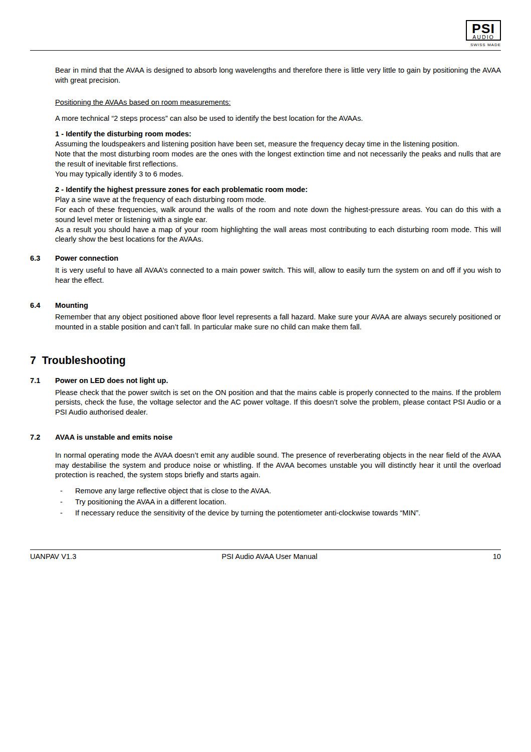PSI AUDIO
SWISS MADE
Bear in mind that the AVAA is designed to absorb long wavelengths and therefore there is little very little to gain by positioning the AVAA with great precision.
Positioning the AVAAs based on room measurements:
A more technical “2 steps process” can also be used to identify the best location for the AVAAs.
1 - Identify the disturbing room modes:
Assuming the loudspeakers and listening position have been set, measure the frequency decay time in the listening position.
Note that the most disturbing room modes are the ones with the longest extinction time and not necessarily the peaks and nulls that are the result of inevitable first reflections.
You may typically identify 3 to 6 modes.
2 - Identify the highest pressure zones for each problematic room mode:
Play a sine wave at the frequency of each disturbing room mode.
For each of these frequencies, walk around the walls of the room and note down the highest-pressure areas. You can do this with a sound level meter or listening with a single ear.
As a result you should have a map of your room highlighting the wall areas most contributing to each disturbing room mode. This will clearly show the best locations for the AVAAs.
6.3
Power connection
It is very useful to have all AVAA’s connected to a main power switch. This will, allow to easily turn the system on and off if you wish to hear the effect.
6.4
Mounting
Remember that any object positioned above floor level represents a fall hazard. Make sure your AVAA are always securely positioned or mounted in a stable position and can’t fall. In particular make sure no child can make them fall.
7 Troubleshooting
7.1
Power on LED does not light up.
Please check that the power switch is set on the ON position and that the mains cable is properly connected to the mains. If the problem persists, check the fuse, the voltage selector and the AC power voltage. If this doesn’t solve the problem, please contact PSI Audio or a PSI Audio authorised dealer.
7.2
AVAA is unstable and emits noise
In normal operating mode the AVAA doesn’t emit any audible sound. The presence of reverberating objects in the near field of the AVAA may destabilise the system and produce noise or whistling. If the AVAA becomes unstable you will distinctly hear it until the overload protection is reached, the system stops briefly and starts again.
Remove any large reflective object that is close to the AVAA.
Try positioning the AVAA in a different location.
If necessary reduce the sensitivity of the device by turning the potentiometer anti-clockwise towards “MIN”.
UANPAV V1.3
PSI Audio AVAA User Manual
10